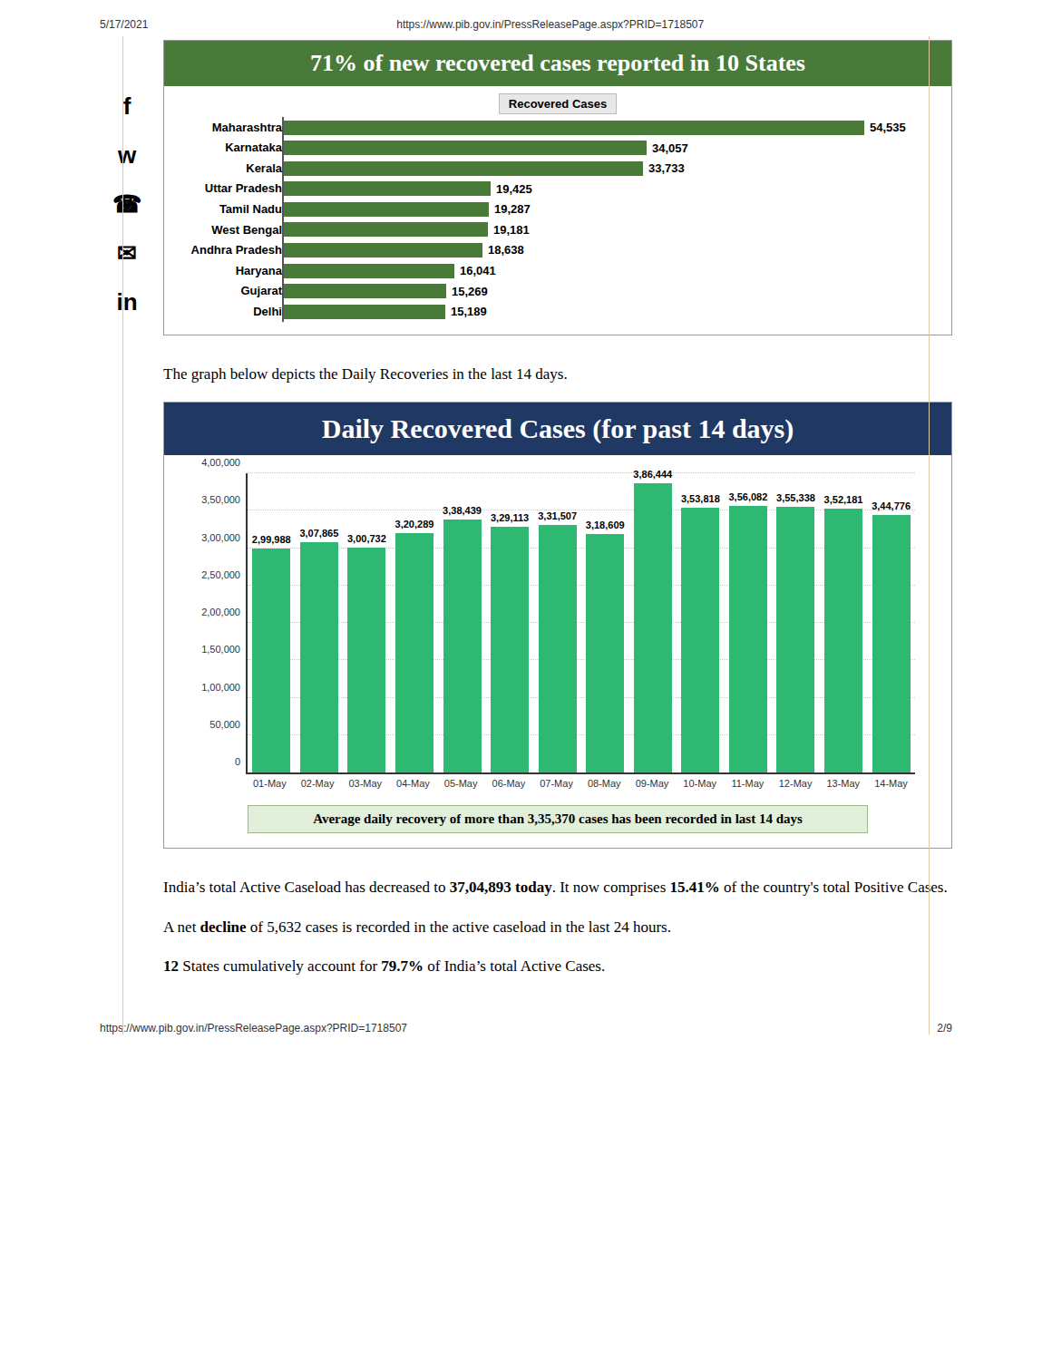5/17/2021
https://www.pib.gov.in/PressReleasePage.aspx?PRID=1718507
f
w
☎
✉
in
71% of new recovered cases reported in 10 States
Recovered Cases
| Maharashtra | 54,535 |
| Karnataka | 34,057 |
| Kerala | 33,733 |
| Uttar Pradesh | 19,425 |
| Tamil Nadu | 19,287 |
| West Bengal | 19,181 |
| Andhra Pradesh | 18,638 |
| Haryana | 16,041 |
| Gujarat | 15,269 |
| Delhi | 15,189 |
The graph below depicts the Daily Recoveries in the last 14 days.
Daily Recovered Cases (for past 14 days)
4,00,000
3,50,000
3,00,000
2,50,000
2,00,000
1,50,000
1,00,000
50,000
0
2,99,988
3,07,865
3,00,732
3,20,289
3,38,439
3,29,113
3,31,507
3,18,609
3,86,444
3,53,818
3,56,082
3,55,338
3,52,181
3,44,776
01-May
02-May
03-May
04-May
05-May
06-May
07-May
08-May
09-May
10-May
11-May
12-May
13-May
14-May
Average daily recovery of more than 3,35,370 cases has been recorded in last 14 days
India’s total Active Caseload has decreased to 37,04,893 today. It now comprises 15.41% of the country's total Positive Cases.
A net decline of 5,632 cases is recorded in the active caseload in the last 24 hours.
12 States cumulatively account for 79.7% of India’s total Active Cases.
https://www.pib.gov.in/PressReleasePage.aspx?PRID=1718507
2/9